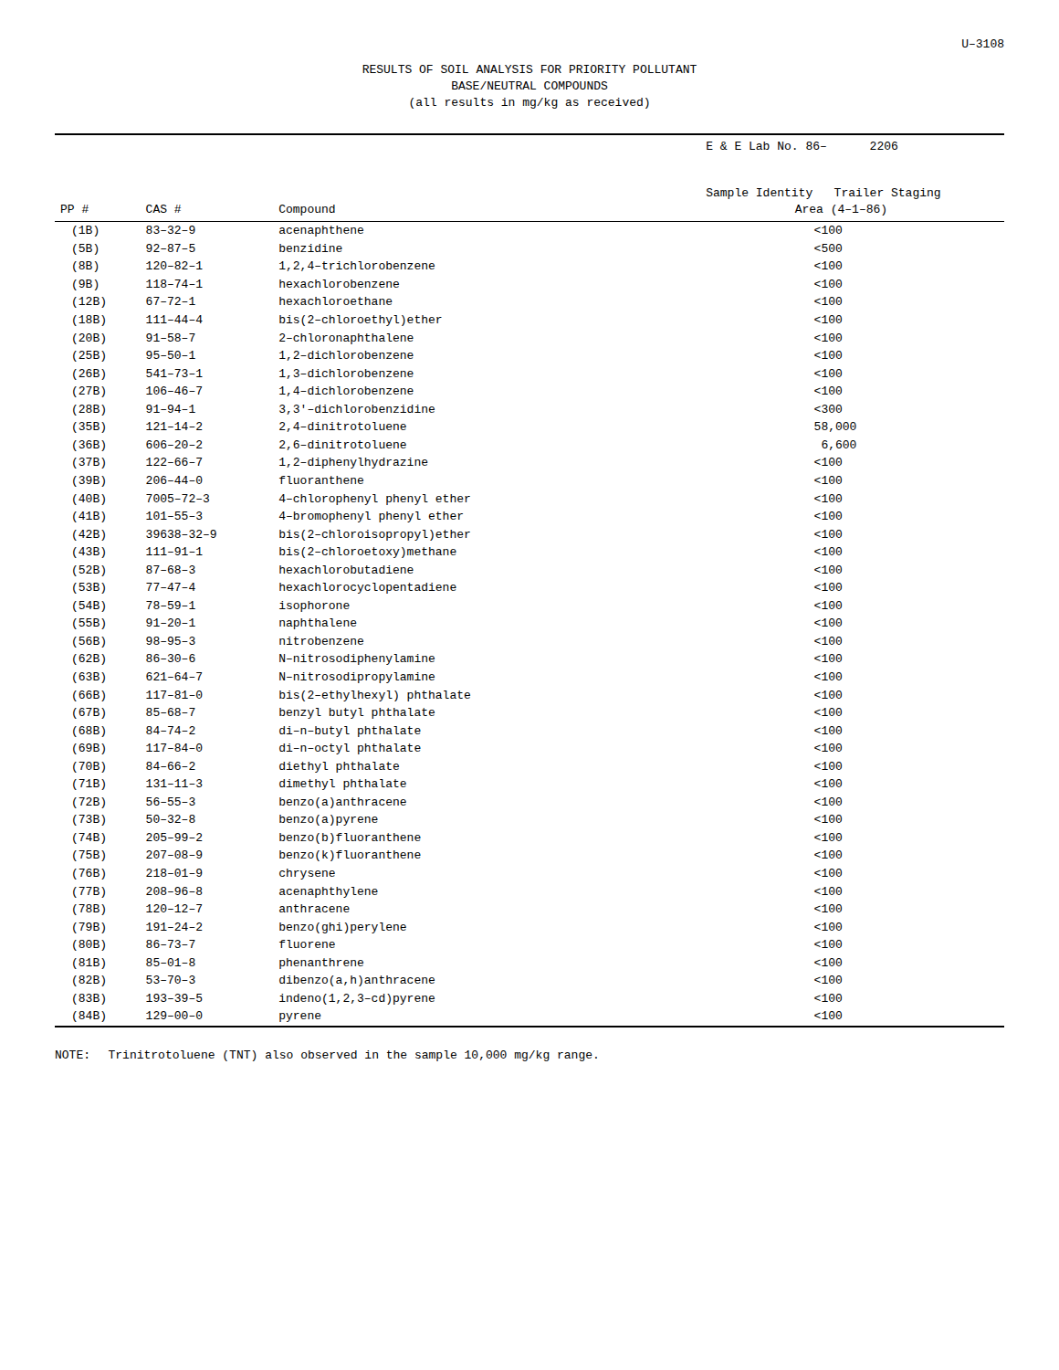U–3108
RESULTS OF SOIL ANALYSIS FOR PRIORITY POLLUTANT
BASE/NEUTRAL COMPOUNDS
(all results in mg/kg as received)
| | | | E & E Lab No. 86– 2206 |
| --- | --- | --- | --- |
| PP # | CAS # | Compound | Sample Identity Trailer Staging Area (4–1–86) |
| (1B) | 83–32–9 | acenaphthene | <100 |
| (5B) | 92–87–5 | benzidine | <500 |
| (8B) | 120–82–1 | 1,2,4–trichlorobenzene | <100 |
| (9B) | 118–74–1 | hexachlorobenzene | <100 |
| (12B) | 67–72–1 | hexachloroethane | <100 |
| (18B) | 111–44–4 | bis(2–chloroethyl)ether | <100 |
| (20B) | 91–58–7 | 2–chloronaphthalene | <100 |
| (25B) | 95–50–1 | 1,2–dichlorobenzene | <100 |
| (26B) | 541–73–1 | 1,3–dichlorobenzene | <100 |
| (27B) | 106–46–7 | 1,4–dichlorobenzene | <100 |
| (28B) | 91–94–1 | 3,3'–dichlorobenzidine | <300 |
| (35B) | 121–14–2 | 2,4–dinitrotoluene | 58,000 |
| (36B) | 606–20–2 | 2,6–dinitrotoluene | 6,600 |
| (37B) | 122–66–7 | 1,2–diphenylhydrazine | <100 |
| (39B) | 206–44–0 | fluoranthene | <100 |
| (40B) | 7005–72–3 | 4–chlorophenyl phenyl ether | <100 |
| (41B) | 101–55–3 | 4–bromophenyl phenyl ether | <100 |
| (42B) | 39638–32–9 | bis(2–chloroisopropyl)ether | <100 |
| (43B) | 111–91–1 | bis(2–chloroetoxy)methane | <100 |
| (52B) | 87–68–3 | hexachlorobutadiene | <100 |
| (53B) | 77–47–4 | hexachlorocyclopentadiene | <100 |
| (54B) | 78–59–1 | isophorone | <100 |
| (55B) | 91–20–1 | naphthalene | <100 |
| (56B) | 98–95–3 | nitrobenzene | <100 |
| (62B) | 86–30–6 | N–nitrosodiphenylamine | <100 |
| (63B) | 621–64–7 | N–nitrosodipropylamine | <100 |
| (66B) | 117–81–0 | bis(2–ethylhexyl) phthalate | <100 |
| (67B) | 85–68–7 | benzyl butyl phthalate | <100 |
| (68B) | 84–74–2 | di–n–butyl phthalate | <100 |
| (69B) | 117–84–0 | di–n–octyl phthalate | <100 |
| (70B) | 84–66–2 | diethyl phthalate | <100 |
| (71B) | 131–11–3 | dimethyl phthalate | <100 |
| (72B) | 56–55–3 | benzo(a)anthracene | <100 |
| (73B) | 50–32–8 | benzo(a)pyrene | <100 |
| (74B) | 205–99–2 | benzo(b)fluoranthene | <100 |
| (75B) | 207–08–9 | benzo(k)fluoranthene | <100 |
| (76B) | 218–01–9 | chrysene | <100 |
| (77B) | 208–96–8 | acenaphthylene | <100 |
| (78B) | 120–12–7 | anthracene | <100 |
| (79B) | 191–24–2 | benzo(ghi)perylene | <100 |
| (80B) | 86–73–7 | fluorene | <100 |
| (81B) | 85–01–8 | phenanthrene | <100 |
| (82B) | 53–70–3 | dibenzo(a,h)anthracene | <100 |
| (83B) | 193–39–5 | indeno(1,2,3–cd)pyrene | <100 |
| (84B) | 129–00–0 | pyrene | <100 |
NOTE: Trinitrotoluene (TNT) also observed in the sample 10,000 mg/kg range.